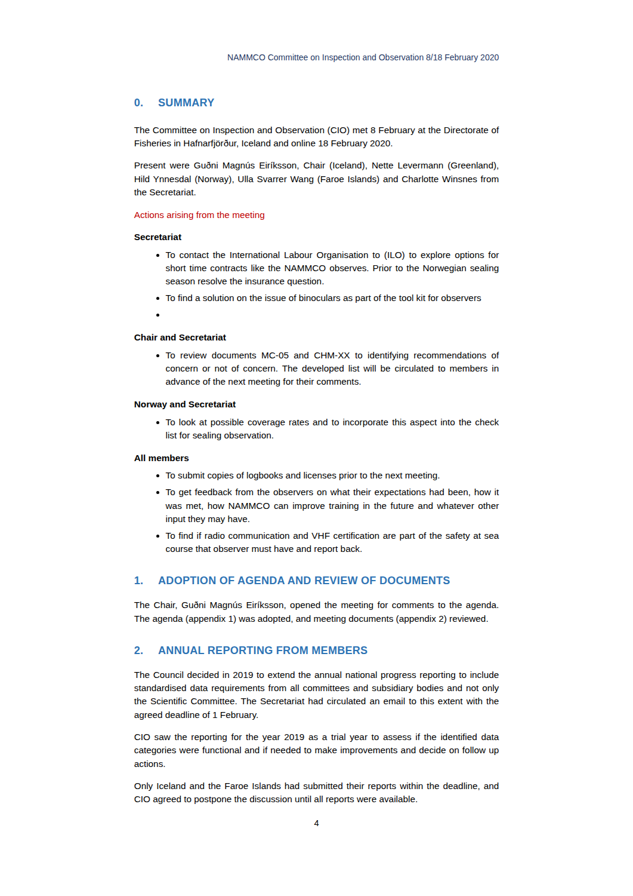NAMMCO Committee on Inspection and Observation 8/18 February 2020
0. SUMMARY
The Committee on Inspection and Observation (CIO) met 8 February at the Directorate of Fisheries in Hafnarfjörður, Iceland and online 18 February 2020.
Present were Guðni Magnús Eiríksson, Chair (Iceland), Nette Levermann (Greenland), Hild Ynnesdal (Norway), Ulla Svarrer Wang (Faroe Islands) and Charlotte Winsnes from the Secretariat.
Actions arising from the meeting
Secretariat
To contact the International Labour Organisation to (ILO) to explore options for short time contracts like the NAMMCO observes. Prior to the Norwegian sealing season resolve the insurance question.
To find a solution on the issue of binoculars as part of the tool kit for observers
Chair and Secretariat
To review documents MC-05 and CHM-XX to identifying recommendations of concern or not of concern. The developed list will be circulated to members in advance of the next meeting for their comments.
Norway and Secretariat
To look at possible coverage rates and to incorporate this aspect into the check list for sealing observation.
All members
To submit copies of logbooks and licenses prior to the next meeting.
To get feedback from the observers on what their expectations had been, how it was met, how NAMMCO can improve training in the future and whatever other input they may have.
To find if radio communication and VHF certification are part of the safety at sea course that observer must have and report back.
1. ADOPTION OF AGENDA AND REVIEW OF DOCUMENTS
The Chair, Guðni Magnús Eiríksson, opened the meeting for comments to the agenda. The agenda (appendix 1) was adopted, and meeting documents (appendix 2) reviewed.
2. ANNUAL REPORTING FROM MEMBERS
The Council decided in 2019 to extend the annual national progress reporting to include standardised data requirements from all committees and subsidiary bodies and not only the Scientific Committee. The Secretariat had circulated an email to this extent with the agreed deadline of 1 February.
CIO saw the reporting for the year 2019 as a trial year to assess if the identified data categories were functional and if needed to make improvements and decide on follow up actions.
Only Iceland and the Faroe Islands had submitted their reports within the deadline, and CIO agreed to postpone the discussion until all reports were available.
4